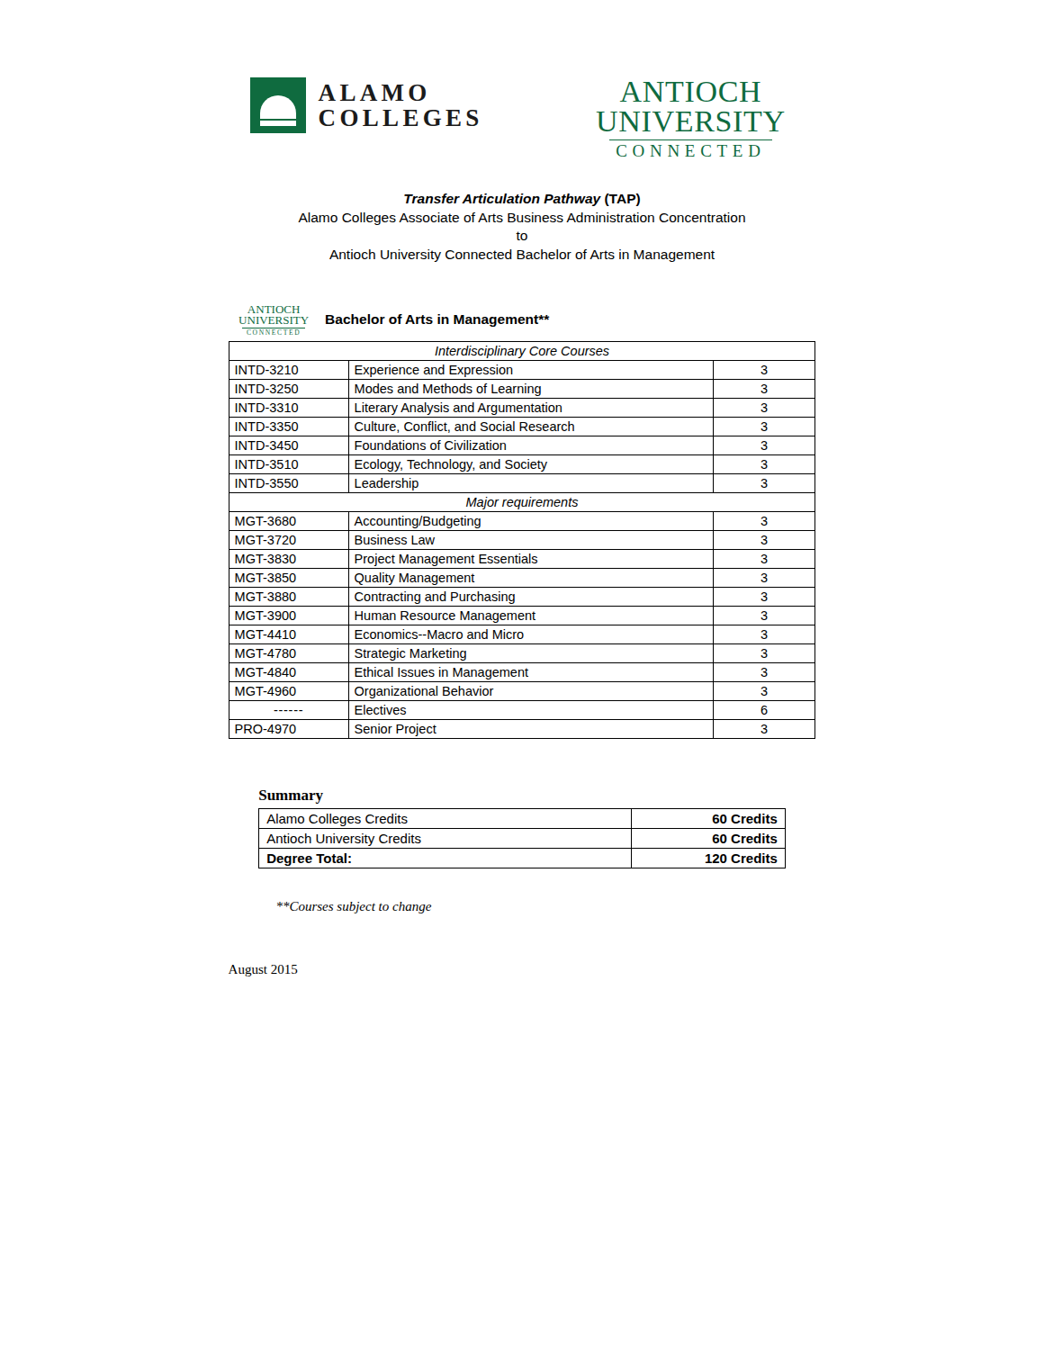ALAMO
COLLEGES
ANTIOCH
UNIVERSITY
CONNECTED
Transfer Articulation Pathway (TAP)
Alamo Colleges Associate of Arts Business Administration Concentration
to
Antioch University Connected Bachelor of Arts in Management
ANTIOCH
UNIVERSITY
CONNECTED
Bachelor of Arts in Management**
| Interdisciplinary Core Courses |
| INTD-3210 | Experience and Expression | 3 |
| INTD-3250 | Modes and Methods of Learning | 3 |
| INTD-3310 | Literary Analysis and Argumentation | 3 |
| INTD-3350 | Culture, Conflict, and Social Research | 3 |
| INTD-3450 | Foundations of Civilization | 3 |
| INTD-3510 | Ecology, Technology, and Society | 3 |
| INTD-3550 | Leadership | 3 |
| Major requirements |
| MGT-3680 | Accounting/Budgeting | 3 |
| MGT-3720 | Business Law | 3 |
| MGT-3830 | Project Management Essentials | 3 |
| MGT-3850 | Quality Management | 3 |
| MGT-3880 | Contracting and Purchasing | 3 |
| MGT-3900 | Human Resource Management | 3 |
| MGT-4410 | Economics--Macro and Micro | 3 |
| MGT-4780 | Strategic Marketing | 3 |
| MGT-4840 | Ethical Issues in Management | 3 |
| MGT-4960 | Organizational Behavior | 3 |
| ------ | Electives | 6 |
| PRO-4970 | Senior Project | 3 |
Summary
| Alamo Colleges Credits | 60 Credits |
| Antioch University Credits | 60 Credits |
| Degree Total: | 120 Credits |
**Courses subject to change
August 2015